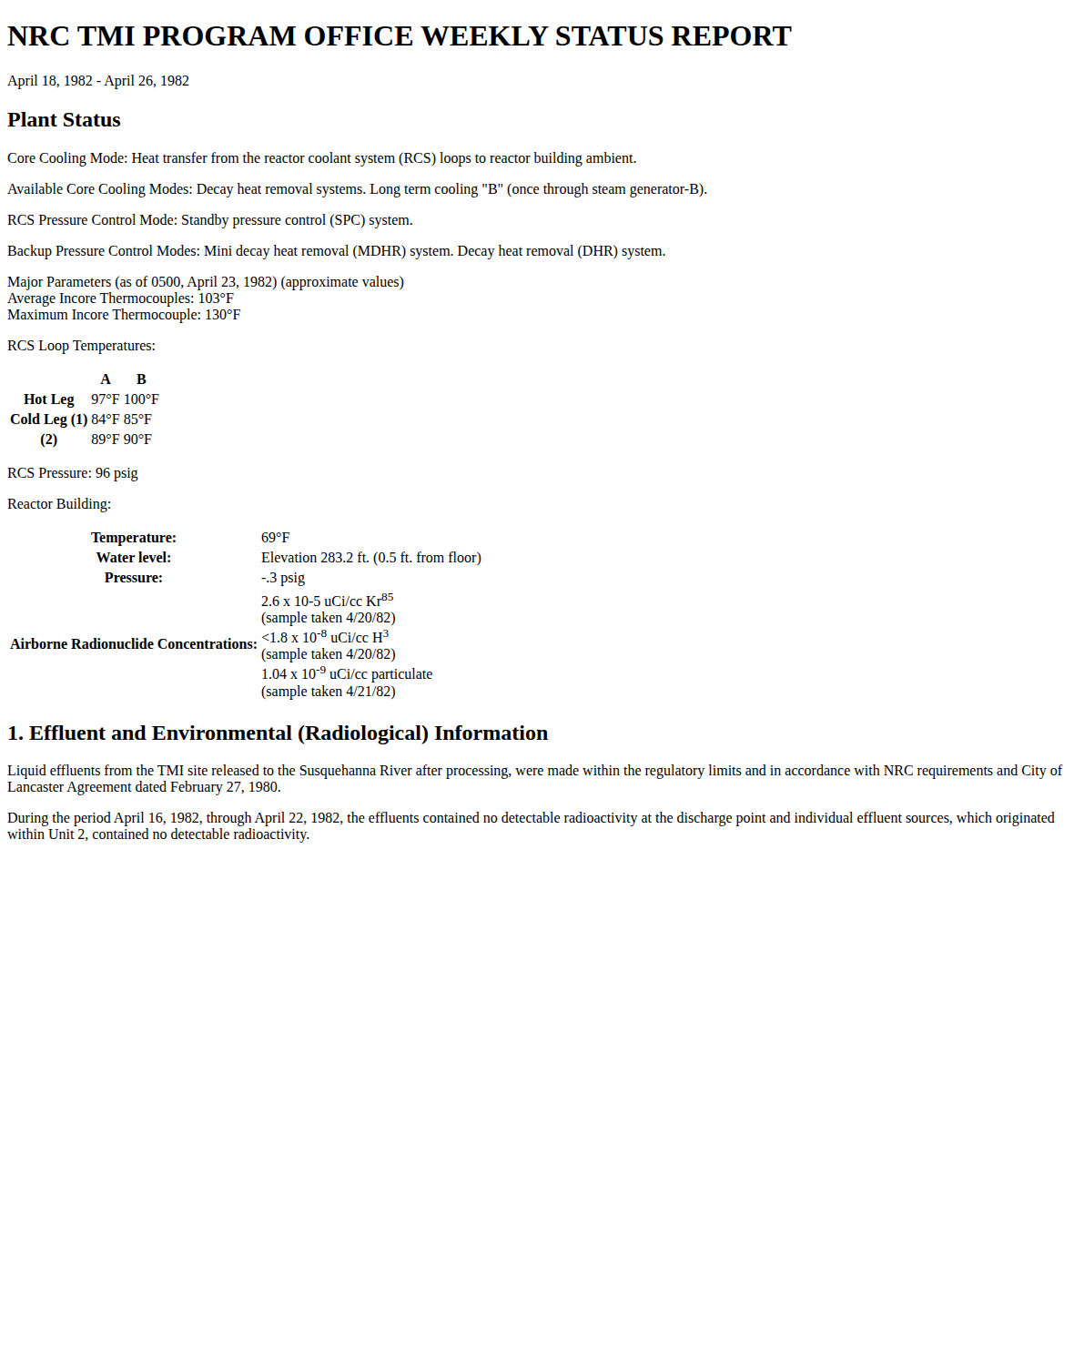NRC TMI PROGRAM OFFICE WEEKLY STATUS REPORT
April 18, 1982 - April 26, 1982
Plant Status
Core Cooling Mode: Heat transfer from the reactor coolant system (RCS) loops to reactor building ambient.
Available Core Cooling Modes: Decay heat removal systems. Long term cooling "B" (once through steam generator-B).
RCS Pressure Control Mode: Standby pressure control (SPC) system.
Backup Pressure Control Modes: Mini decay heat removal (MDHR) system. Decay heat removal (DHR) system.
Major Parameters (as of 0500, April 23, 1982) (approximate values)
Average Incore Thermocouples: 103°F
Maximum Incore Thermocouple: 130°F
RCS Loop Temperatures:
| | A | B |
| --- | --- | --- |
| Hot Leg | 97°F | 100°F |
| Cold Leg (1) | 84°F | 85°F |
| (2) | 89°F | 90°F |
RCS Pressure: 96 psig
Reactor Building:
| Temperature: | 69°F |
| Water level: | Elevation 283.2 ft. (0.5 ft. from floor) |
| Pressure: | -.3 psig |
| Airborne Radionuclide Concentrations: | 2.6 x 10-5 uCi/cc Kr 85 (sample taken 4/20/82) <1.8 x 10 -8 uCi/cc H 3 (sample taken 4/20/82) 1.04 x 10 -9 uCi/cc particulate (sample taken 4/21/82) |
1. Effluent and Environmental (Radiological) Information
Liquid effluents from the TMI site released to the Susquehanna River after processing, were made within the regulatory limits and in accordance with NRC requirements and City of Lancaster Agreement dated February 27, 1980.
During the period April 16, 1982, through April 22, 1982, the effluents contained no detectable radioactivity at the discharge point and individual effluent sources, which originated within Unit 2, contained no detectable radioactivity.